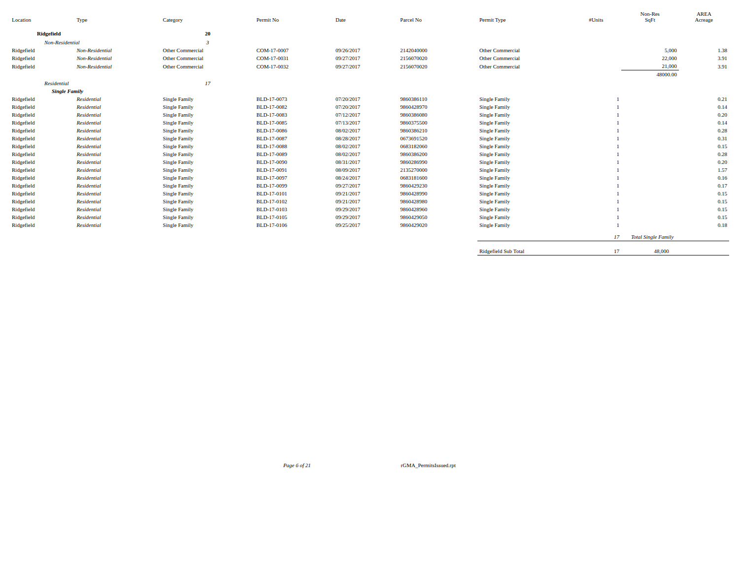| Location | Type | Category | Permit No | Date | Parcel No | Permit Type | #Units | Non-Res SqFt | AREA Acreage |
| --- | --- | --- | --- | --- | --- | --- | --- | --- | --- |
| Ridgefield | 20 | |
| Non-Residential | 3 | |
| Ridgefield | Non-Residential | Other Commercial | COM-17-0007 | 09/26/2017 | 2142040000 | Other Commercial | | 5,000 | 1.38 |
| Ridgefield | Non-Residential | Other Commercial | COM-17-0031 | 09/27/2017 | 2156070020 | Other Commercial | | 22,000 | 3.91 |
| Ridgefield | Non-Residential | Other Commercial | COM-17-0032 | 09/27/2017 | 2156070020 | Other Commercial | | 21,000 | 3.91 |
| | 48000.00 | |
| Residential | 17 | |
| Single Family |
| Ridgefield | Residential | Single Family | BLD-17-0073 | 07/20/2017 | 9860386110 | Single Family | 1 | | 0.21 |
| Ridgefield | Residential | Single Family | BLD-17-0082 | 07/20/2017 | 9860428970 | Single Family | 1 | | 0.14 |
| Ridgefield | Residential | Single Family | BLD-17-0083 | 07/12/2017 | 9860386080 | Single Family | 1 | | 0.20 |
| Ridgefield | Residential | Single Family | BLD-17-0085 | 07/13/2017 | 9860375500 | Single Family | 1 | | 0.14 |
| Ridgefield | Residential | Single Family | BLD-17-0086 | 08/02/2017 | 9860386210 | Single Family | 1 | | 0.28 |
| Ridgefield | Residential | Single Family | BLD-17-0087 | 08/28/2017 | 0673691520 | Single Family | 1 | | 0.31 |
| Ridgefield | Residential | Single Family | BLD-17-0088 | 08/02/2017 | 0683182060 | Single Family | 1 | | 0.15 |
| Ridgefield | Residential | Single Family | BLD-17-0089 | 08/02/2017 | 9860386200 | Single Family | 1 | | 0.28 |
| Ridgefield | Residential | Single Family | BLD-17-0090 | 08/31/2017 | 9860286990 | Single Family | 1 | | 0.20 |
| Ridgefield | Residential | Single Family | BLD-17-0091 | 08/09/2017 | 2135270000 | Single Family | 1 | | 1.57 |
| Ridgefield | Residential | Single Family | BLD-17-0097 | 08/24/2017 | 0683181600 | Single Family | 1 | | 0.16 |
| Ridgefield | Residential | Single Family | BLD-17-0099 | 09/27/2017 | 9860429230 | Single Family | 1 | | 0.17 |
| Ridgefield | Residential | Single Family | BLD-17-0101 | 09/21/2017 | 9860428990 | Single Family | 1 | | 0.15 |
| Ridgefield | Residential | Single Family | BLD-17-0102 | 09/21/2017 | 9860428980 | Single Family | 1 | | 0.15 |
| Ridgefield | Residential | Single Family | BLD-17-0103 | 09/29/2017 | 9860428960 | Single Family | 1 | | 0.15 |
| Ridgefield | Residential | Single Family | BLD-17-0105 | 09/29/2017 | 9860429050 | Single Family | 1 | | 0.15 |
| Ridgefield | Residential | Single Family | BLD-17-0106 | 09/25/2017 | 9860429020 | Single Family | 1 | | 0.18 |
| | 17 | Total Single Family |
| | Ridgefield Sub Total | 17 | 48,000 | |
Page 6 of 21 rGMA_PermitsIssued.rpt